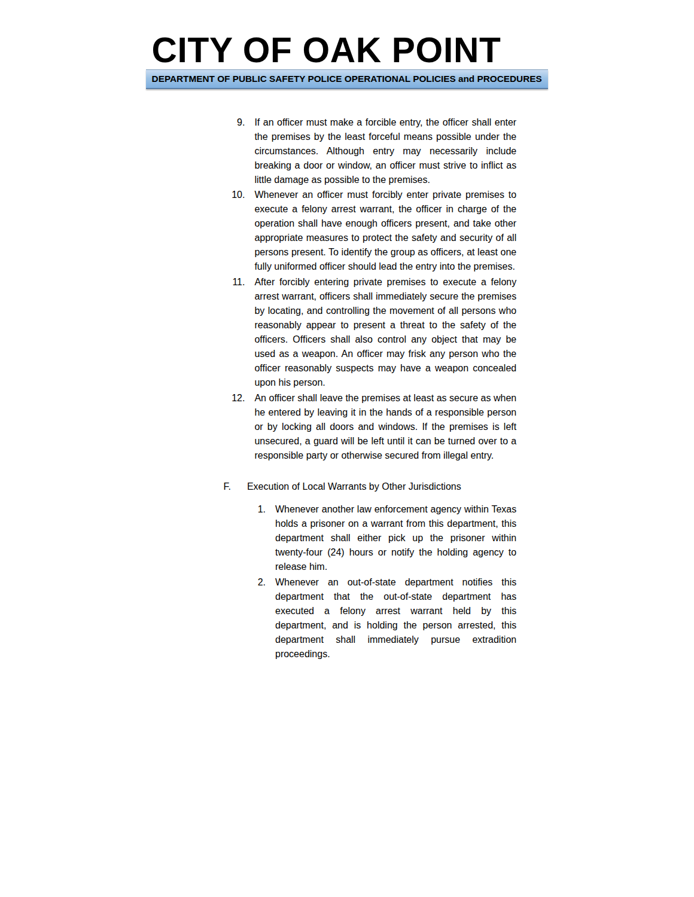CITY OF OAK POINT
DEPARTMENT OF PUBLIC SAFETY POLICE OPERATIONAL POLICIES and PROCEDURES
If an officer must make a forcible entry, the officer shall enter the premises by the least forceful means possible under the circumstances. Although entry may necessarily include breaking a door or window, an officer must strive to inflict as little damage as possible to the premises.
Whenever an officer must forcibly enter private premises to execute a felony arrest warrant, the officer in charge of the operation shall have enough officers present, and take other appropriate measures to protect the safety and security of all persons present. To identify the group as officers, at least one fully uniformed officer should lead the entry into the premises.
After forcibly entering private premises to execute a felony arrest warrant, officers shall immediately secure the premises by locating, and controlling the movement of all persons who reasonably appear to present a threat to the safety of the officers. Officers shall also control any object that may be used as a weapon. An officer may frisk any person who the officer reasonably suspects may have a weapon concealed upon his person.
An officer shall leave the premises at least as secure as when he entered by leaving it in the hands of a responsible person or by locking all doors and windows. If the premises is left unsecured, a guard will be left until it can be turned over to a responsible party or otherwise secured from illegal entry.
F. Execution of Local Warrants by Other Jurisdictions
Whenever another law enforcement agency within Texas holds a prisoner on a warrant from this department, this department shall either pick up the prisoner within twenty-four (24) hours or notify the holding agency to release him.
Whenever an out-of-state department notifies this department that the out-of-state department has executed a felony arrest warrant held by this department, and is holding the person arrested, this department shall immediately pursue extradition proceedings.